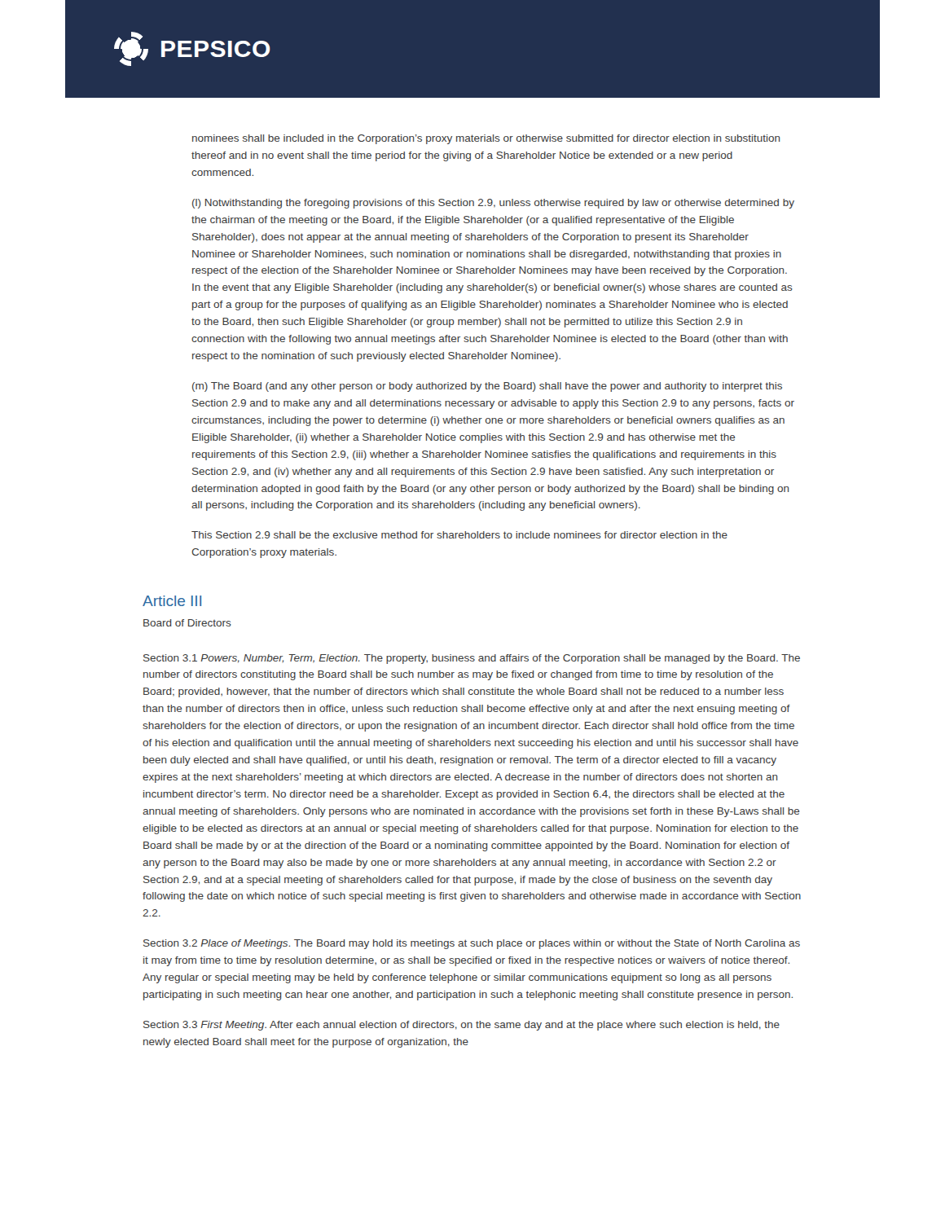PEPSICO
nominees shall be included in the Corporation’s proxy materials or otherwise submitted for director election in substitution thereof and in no event shall the time period for the giving of a Shareholder Notice be extended or a new period commenced.
(l) Notwithstanding the foregoing provisions of this Section 2.9, unless otherwise required by law or otherwise determined by the chairman of the meeting or the Board, if the Eligible Shareholder (or a qualified representative of the Eligible Shareholder), does not appear at the annual meeting of shareholders of the Corporation to present its Shareholder Nominee or Shareholder Nominees, such nomination or nominations shall be disregarded, notwithstanding that proxies in respect of the election of the Shareholder Nominee or Shareholder Nominees may have been received by the Corporation. In the event that any Eligible Shareholder (including any shareholder(s) or beneficial owner(s) whose shares are counted as part of a group for the purposes of qualifying as an Eligible Shareholder) nominates a Shareholder Nominee who is elected to the Board, then such Eligible Shareholder (or group member) shall not be permitted to utilize this Section 2.9 in connection with the following two annual meetings after such Shareholder Nominee is elected to the Board (other than with respect to the nomination of such previously elected Shareholder Nominee).
(m) The Board (and any other person or body authorized by the Board) shall have the power and authority to interpret this Section 2.9 and to make any and all determinations necessary or advisable to apply this Section 2.9 to any persons, facts or circumstances, including the power to determine (i) whether one or more shareholders or beneficial owners qualifies as an Eligible Shareholder, (ii) whether a Shareholder Notice complies with this Section 2.9 and has otherwise met the requirements of this Section 2.9, (iii) whether a Shareholder Nominee satisfies the qualifications and requirements in this Section 2.9, and (iv) whether any and all requirements of this Section 2.9 have been satisfied. Any such interpretation or determination adopted in good faith by the Board (or any other person or body authorized by the Board) shall be binding on all persons, including the Corporation and its shareholders (including any beneficial owners).
This Section 2.9 shall be the exclusive method for shareholders to include nominees for director election in the Corporation’s proxy materials.
Article III
Board of Directors
Section 3.1 Powers, Number, Term, Election. The property, business and affairs of the Corporation shall be managed by the Board. The number of directors constituting the Board shall be such number as may be fixed or changed from time to time by resolution of the Board; provided, however, that the number of directors which shall constitute the whole Board shall not be reduced to a number less than the number of directors then in office, unless such reduction shall become effective only at and after the next ensuing meeting of shareholders for the election of directors, or upon the resignation of an incumbent director. Each director shall hold office from the time of his election and qualification until the annual meeting of shareholders next succeeding his election and until his successor shall have been duly elected and shall have qualified, or until his death, resignation or removal. The term of a director elected to fill a vacancy expires at the next shareholders’ meeting at which directors are elected. A decrease in the number of directors does not shorten an incumbent director’s term. No director need be a shareholder. Except as provided in Section 6.4, the directors shall be elected at the annual meeting of shareholders. Only persons who are nominated in accordance with the provisions set forth in these By-Laws shall be eligible to be elected as directors at an annual or special meeting of shareholders called for that purpose. Nomination for election to the Board shall be made by or at the direction of the Board or a nominating committee appointed by the Board. Nomination for election of any person to the Board may also be made by one or more shareholders at any annual meeting, in accordance with Section 2.2 or Section 2.9, and at a special meeting of shareholders called for that purpose, if made by the close of business on the seventh day following the date on which notice of such special meeting is first given to shareholders and otherwise made in accordance with Section 2.2.
Section 3.2 Place of Meetings. The Board may hold its meetings at such place or places within or without the State of North Carolina as it may from time to time by resolution determine, or as shall be specified or fixed in the respective notices or waivers of notice thereof. Any regular or special meeting may be held by conference telephone or similar communications equipment so long as all persons participating in such meeting can hear one another, and participation in such a telephonic meeting shall constitute presence in person.
Section 3.3 First Meeting. After each annual election of directors, on the same day and at the place where such election is held, the newly elected Board shall meet for the purpose of organization, the